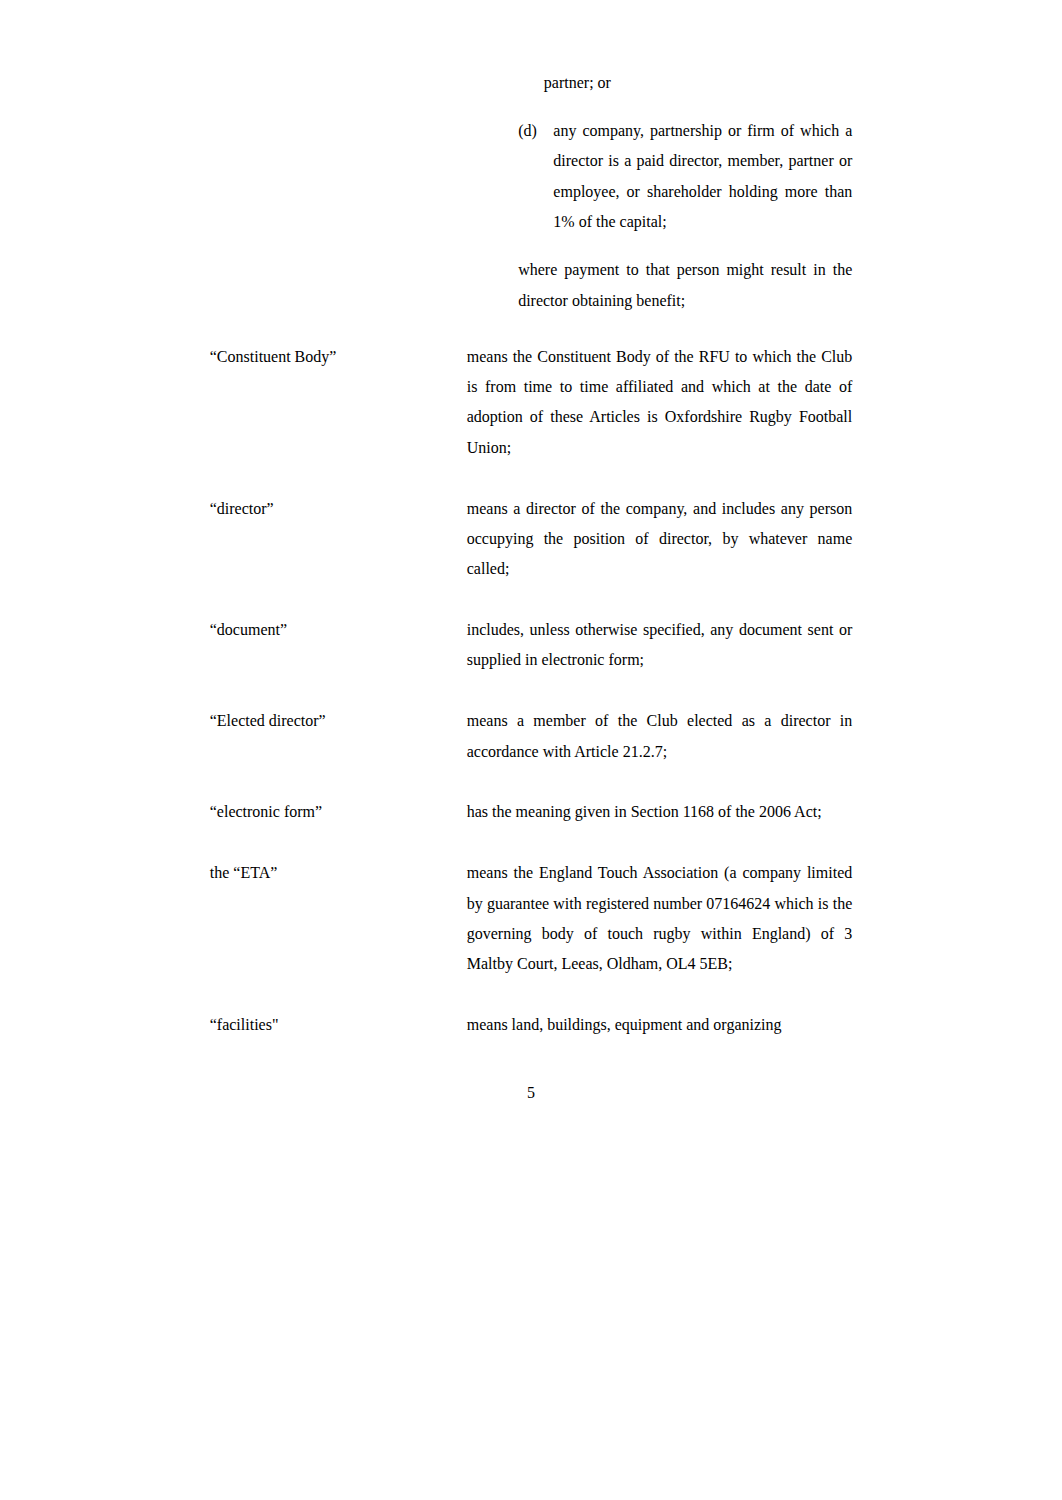partner; or
(d) any company, partnership or firm of which a director is a paid director, member, partner or employee, or shareholder holding more than 1% of the capital;
where payment to that person might result in the director obtaining benefit;
“Constituent Body”
means the Constituent Body of the RFU to which the Club is from time to time affiliated and which at the date of adoption of these Articles is Oxfordshire Rugby Football Union;
“director”
means a director of the company, and includes any person occupying the position of director, by whatever name called;
“document”
includes, unless otherwise specified, any document sent or supplied in electronic form;
“Elected director”
means a member of the Club elected as a director in accordance with Article 21.2.7;
“electronic form”
has the meaning given in Section 1168 of the 2006 Act;
the “ETA”
means the England Touch Association (a company limited by guarantee with registered number 07164624 which is the governing body of touch rugby within England) of 3 Maltby Court, Leeas, Oldham, OL4 5EB;
“facilities"
means land, buildings, equipment and organizing
5